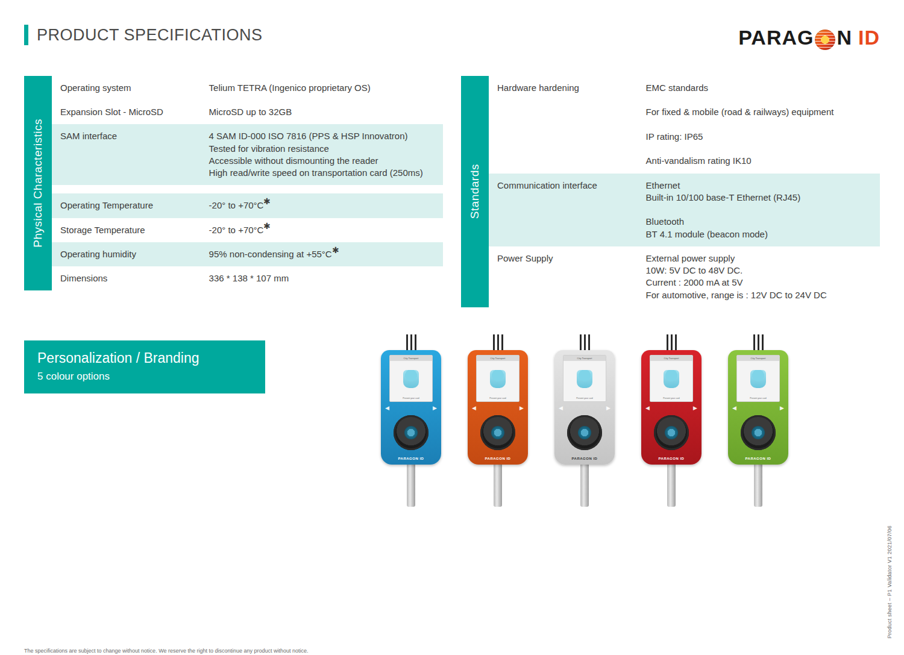PRODUCT SPECIFICATIONS
PARAG NID
Physical Characteristics
| Operating system | Telium TETRA (Ingenico proprietary OS) |
| Expansion Slot - MicroSD | MicroSD up to 32GB |
| SAM interface | 4 SAM ID-000 ISO 7816 (PPS & HSP Innovatron) Tested for vibration resistance Accessible without dismounting the reader High read/write speed on transportation card (250ms) |
| Operating Temperature | -20° to +70°C ✱ |
| Storage Temperature | -20° to +70°C ✱ |
| Operating humidity | 95% non-condensing at +55°C ✱ |
| Dimensions | 336 * 138 * 107 mm |
Standards
| Hardware hardening | EMC standards For fixed & mobile (road & railways) equipment IP rating: IP65 Anti-vandalism rating IK10 |
| Communication interface | Ethernet Built-in 10/100 base-T Ethernet (RJ45) Bluetooth BT 4.1 module (beacon mode) |
| Power Supply | External power supply 10W: 5V DC to 48V DC. Current : 2000 mA at 5V For automotive, range is : 12V DC to 24V DC |
Personalization / Branding
5 colour options
City Transport
Present your card
◀▶
PARAGON ID
City Transport
Present your card
◀▶
PARAGON ID
City Transport
Present your card
◀▶
PARAGON ID
City Transport
Present your card
◀▶
PARAGON ID
City Transport
Present your card
◀▶
PARAGON ID
Product sheet – P1 Validator V1 2021/07/06
The specifications are subject to change without notice. We reserve the right to discontinue any product without notice.